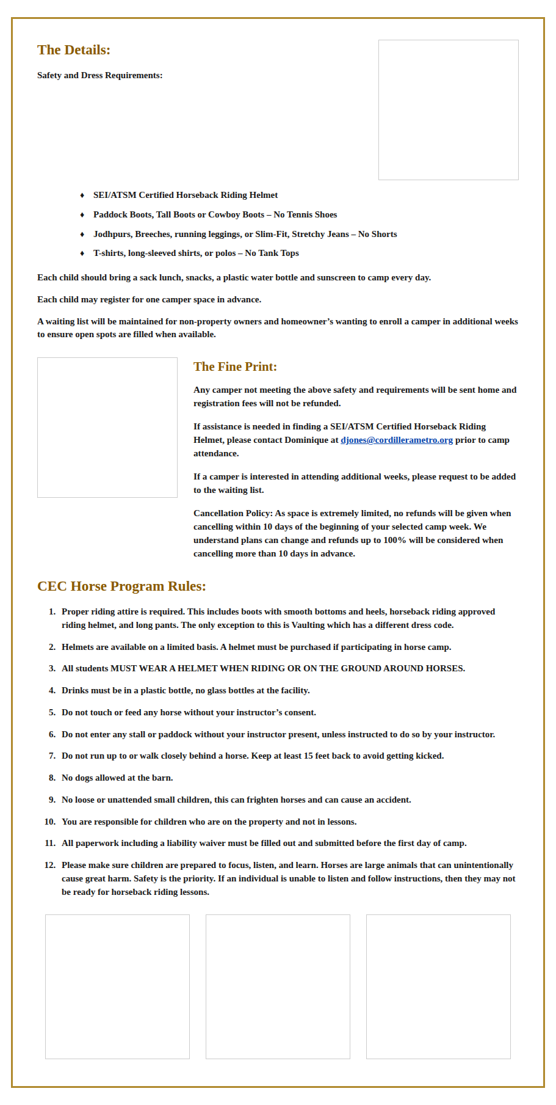The Details:
Safety and Dress Requirements:
SEI/ATSM Certified Horseback Riding Helmet
Paddock Boots, Tall Boots or Cowboy Boots – No Tennis Shoes
Jodhpurs, Breeches, running leggings, or Slim-Fit, Stretchy Jeans – No Shorts
T-shirts, long-sleeved shirts, or polos – No Tank Tops
Each child should bring a sack lunch, snacks, a plastic water bottle and sunscreen to camp every day.
Each child may register for one camper space in advance.
A waiting list will be maintained for non-property owners and homeowner’s wanting to enroll a camper in additional weeks to ensure open spots are filled when available.
The Fine Print:
Any camper not meeting the above safety and requirements will be sent home and registration fees will not be refunded.
If assistance is needed in finding a SEI/ATSM Certified Horseback Riding Helmet, please contact Dominique at djones@cordillerametro.org prior to camp attendance.
If a camper is interested in attending additional weeks, please request to be added to the waiting list.
Cancellation Policy: As space is extremely limited, no refunds will be given when cancelling within 10 days of the beginning of your selected camp week. We understand plans can change and refunds up to 100% will be considered when cancelling more than 10 days in advance.
CEC Horse Program Rules:
Proper riding attire is required. This includes boots with smooth bottoms and heels, horseback riding approved riding helmet, and long pants. The only exception to this is Vaulting which has a different dress code.
Helmets are available on a limited basis. A helmet must be purchased if participating in horse camp.
All students MUST WEAR A HELMET WHEN RIDING OR ON THE GROUND AROUND HORSES.
Drinks must be in a plastic bottle, no glass bottles at the facility.
Do not touch or feed any horse without your instructor’s consent.
Do not enter any stall or paddock without your instructor present, unless instructed to do so by your instructor.
Do not run up to or walk closely behind a horse. Keep at least 15 feet back to avoid getting kicked.
No dogs allowed at the barn.
No loose or unattended small children, this can frighten horses and can cause an accident.
You are responsible for children who are on the property and not in lessons.
All paperwork including a liability waiver must be filled out and submitted before the first day of camp.
Please make sure children are prepared to focus, listen, and learn. Horses are large animals that can unintentionally cause great harm. Safety is the priority. If an individual is unable to listen and follow instructions, then they may not be ready for horseback riding lessons.